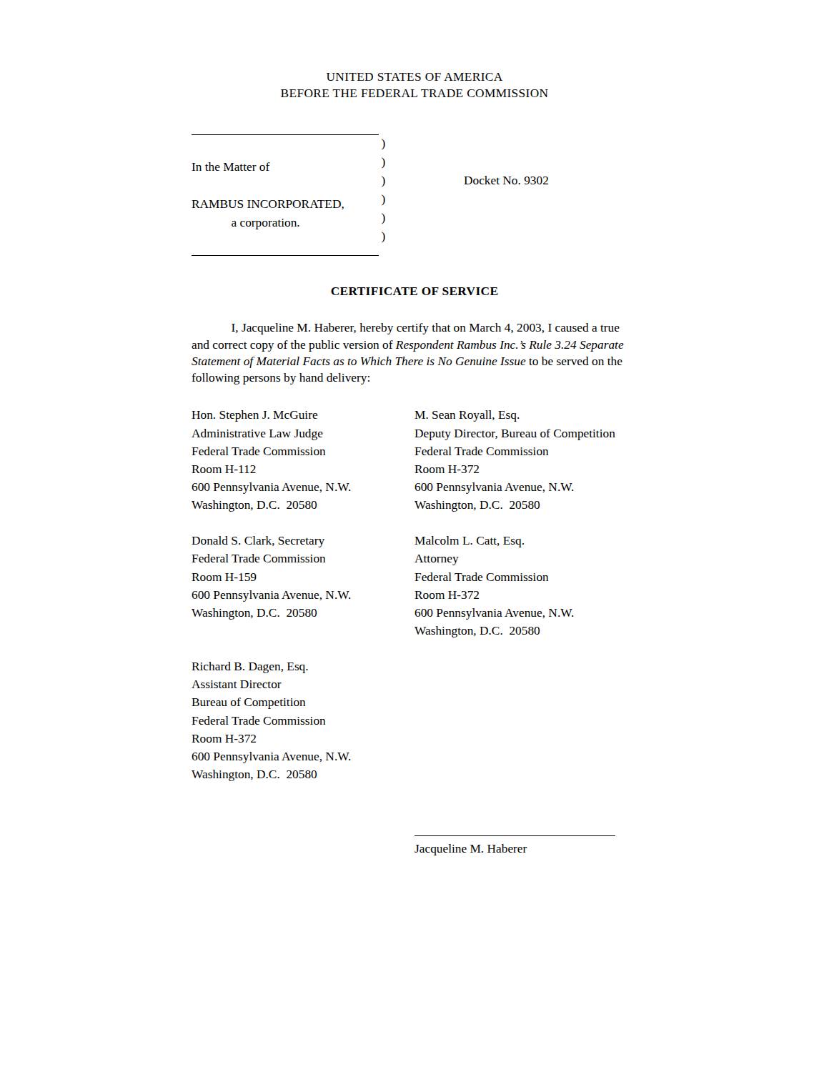UNITED STATES OF AMERICA
BEFORE THE FEDERAL TRADE COMMISSION
| In the Matter of RAMBUS INCORPORATED, a corporation. | ) ) ) ) ) ) | Docket No. 9302 |
CERTIFICATE OF SERVICE
I, Jacqueline M. Haberer, hereby certify that on March 4, 2003, I caused a true and correct copy of the public version of Respondent Rambus Inc.’s Rule 3.24 Separate Statement of Material Facts as to Which There is No Genuine Issue to be served on the following persons by hand delivery:
| Hon. Stephen J. McGuire Administrative Law Judge Federal Trade Commission Room H-112 600 Pennsylvania Avenue, N.W. Washington, D.C. 20580 | M. Sean Royall, Esq. Deputy Director, Bureau of Competition Federal Trade Commission Room H-372 600 Pennsylvania Avenue, N.W. Washington, D.C. 20580 |
| Donald S. Clark, Secretary Federal Trade Commission Room H-159 600 Pennsylvania Avenue, N.W. Washington, D.C. 20580 | Malcolm L. Catt, Esq. Attorney Federal Trade Commission Room H-372 600 Pennsylvania Avenue, N.W. Washington, D.C. 20580 |
| Richard B. Dagen, Esq. Assistant Director Bureau of Competition Federal Trade Commission Room H-372 600 Pennsylvania Avenue, N.W. Washington, D.C. 20580 | |
Jacqueline M. Haberer